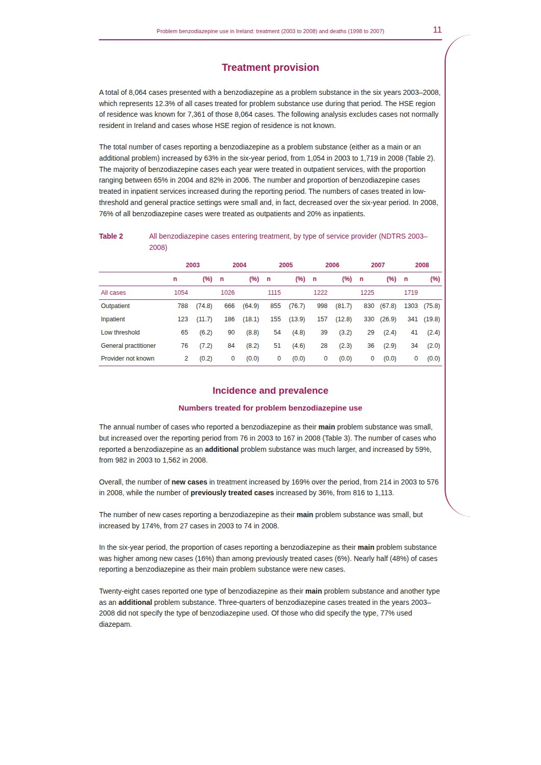Problem benzodiazepine use in Ireland: treatment (2003 to 2008) and deaths (1998 to 2007)
11
Treatment provision
A total of 8,064 cases presented with a benzodiazepine as a problem substance in the six years 2003–2008, which represents 12.3% of all cases treated for problem substance use during that period. The HSE region of residence was known for 7,361 of those 8,064 cases. The following analysis excludes cases not normally resident in Ireland and cases whose HSE region of residence is not known.
The total number of cases reporting a benzodiazepine as a problem substance (either as a main or an additional problem) increased by 63% in the six-year period, from 1,054 in 2003 to 1,719 in 2008 (Table 2). The majority of benzodiazepine cases each year were treated in outpatient services, with the proportion ranging between 65% in 2004 and 82% in 2006. The number and proportion of benzodiazepine cases treated in inpatient services increased during the reporting period. The numbers of cases treated in low-threshold and general practice settings were small and, in fact, decreased over the six-year period. In 2008, 76% of all benzodiazepine cases were treated as outpatients and 20% as inpatients.
Table 2
All benzodiazepine cases entering treatment, by type of service provider (NDTRS 2003–2008)
| | 2003 | | 2004 | | 2005 | | 2006 | | 2007 | | 2008 |
| --- | --- | --- | --- | --- | --- | --- | --- | --- | --- | --- | --- |
| | n | (%) | | n | (%) | | n | (%) | | n | (%) | | n | (%) | | n | (%) |
| All cases | 1054 | | | 1026 | | | 1115 | | | 1222 | | | 1225 | | | 1719 | |
| Outpatient | 788 | (74.8) | | 666 | (64.9) | | 855 | (76.7) | | 998 | (81.7) | | 830 | (67.8) | | 1303 | (75.8) |
| Inpatient | 123 | (11.7) | | 186 | (18.1) | | 155 | (13.9) | | 157 | (12.8) | | 330 | (26.9) | | 341 | (19.8) |
| Low threshold | 65 | (6.2) | | 90 | (8.8) | | 54 | (4.8) | | 39 | (3.2) | | 29 | (2.4) | | 41 | (2.4) |
| General practitioner | 76 | (7.2) | | 84 | (8.2) | | 51 | (4.6) | | 28 | (2.3) | | 36 | (2.9) | | 34 | (2.0) |
| Provider not known | 2 | (0.2) | | 0 | (0.0) | | 0 | (0.0) | | 0 | (0.0) | | 0 | (0.0) | | 0 | (0.0) |
Incidence and prevalence
Numbers treated for problem benzodiazepine use
The annual number of cases who reported a benzodiazepine as their main problem substance was small, but increased over the reporting period from 76 in 2003 to 167 in 2008 (Table 3). The number of cases who reported a benzodiazepine as an additional problem substance was much larger, and increased by 59%, from 982 in 2003 to 1,562 in 2008.
Overall, the number of new cases in treatment increased by 169% over the period, from 214 in 2003 to 576 in 2008, while the number of previously treated cases increased by 36%, from 816 to 1,113.
The number of new cases reporting a benzodiazepine as their main problem substance was small, but increased by 174%, from 27 cases in 2003 to 74 in 2008.
In the six-year period, the proportion of cases reporting a benzodiazepine as their main problem substance was higher among new cases (16%) than among previously treated cases (6%). Nearly half (48%) of cases reporting a benzodiazepine as their main problem substance were new cases.
Twenty-eight cases reported one type of benzodiazepine as their main problem substance and another type as an additional problem substance. Three-quarters of benzodiazepine cases treated in the years 2003–2008 did not specify the type of benzodiazepine used. Of those who did specify the type, 77% used diazepam.